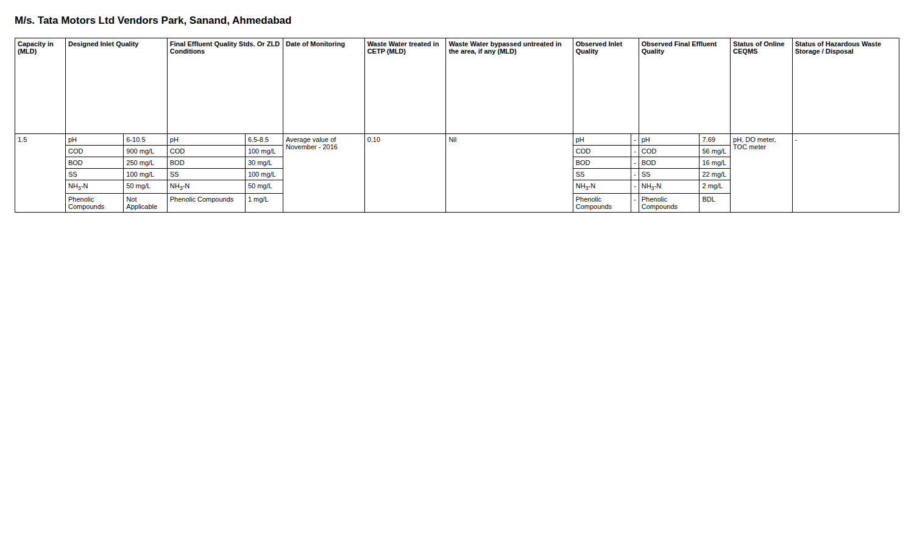M/s. Tata Motors Ltd Vendors Park, Sanand, Ahmedabad
| Capacity in (MLD) | Designed Inlet Quality | Final Effluent Quality Stds. Or ZLD Conditions | Date of Monitoring | Waste Water treated in CETP (MLD) | Waste Water bypassed untreated in the area, if any (MLD) | Observed Inlet Quality | Observed Final Effluent Quality | Status of Online CEQMS | Status of Hazardous Waste Storage / Disposal |
| --- | --- | --- | --- | --- | --- | --- | --- | --- | --- |
| 1.5 | pH | 6-10.5 | pH | 6.5-8.5 | Average value of November - 2016 | 0.10 | Nil | pH | - | pH | 7.69 | pH, DO meter, TOC meter | - |
| COD | 900 mg/L | COD | 100 mg/L | COD | - | COD | 56 mg/L |
| BOD | 250 mg/L | BOD | 30 mg/L | BOD | - | BOD | 16 mg/L |
| SS | 100 mg/L | SS | 100 mg/L | SS | - | SS | 22 mg/L |
| NH 3 -N | 50 mg/L | NH 3 -N | 50 mg/L | NH 3 -N | - | NH 3 -N | 2 mg/L |
| Phenolic Compounds | Not Applicable | Phenolic Compounds | 1 mg/L | Phenolic Compounds | - | Phenolic Compounds | BDL |